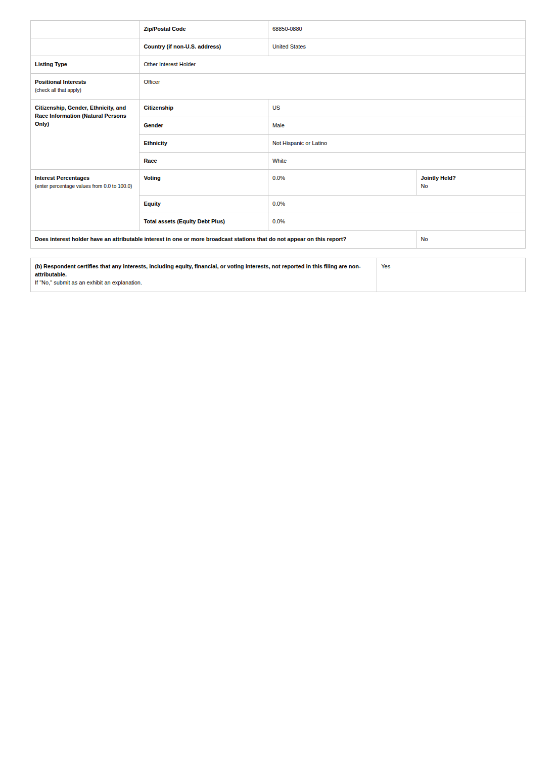| | Zip/Postal Code | 68850-0880 |
| | Country (if non-U.S. address) | United States |
| Listing Type | Other Interest Holder |
| Positional Interests (check all that apply) | Officer |
| Citizenship, Gender, Ethnicity, and Race Information (Natural Persons Only) | Citizenship | US |
| Gender | Male |
| Ethnicity | Not Hispanic or Latino |
| Race | White |
| Interest Percentages (enter percentage values from 0.0 to 100.0) | Voting | 0.0% | Jointly Held? No |
| Equity | 0.0% |
| Total assets (Equity Debt Plus) | 0.0% |
| Does interest holder have an attributable interest in one or more broadcast stations that do not appear on this report? | No |
| (b) Respondent certifies that any interests, including equity, financial, or voting interests, not reported in this filing are non-attributable. If "No," submit as an exhibit an explanation. | Yes |